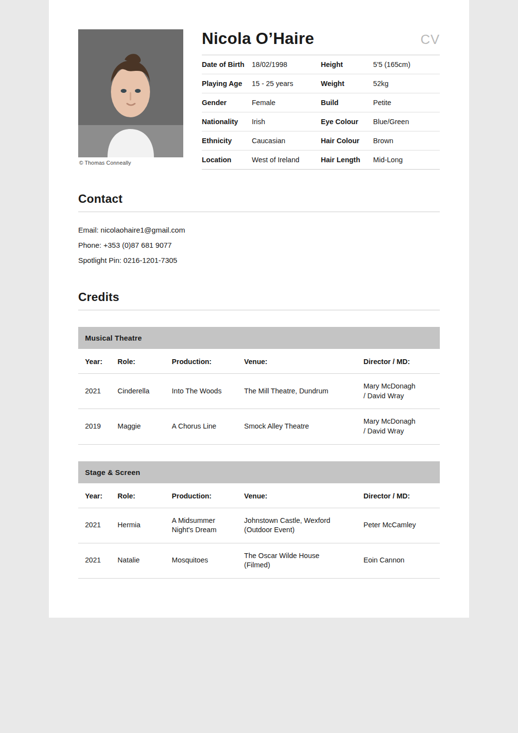© Thomas Conneally
Nicola O’Haire
CV
| Date of Birth | 18/02/1998 | Height | 5'5 (165cm) |
| Playing Age | 15 - 25 years | Weight | 52kg |
| Gender | Female | Build | Petite |
| Nationality | Irish | Eye Colour | Blue/Green |
| Ethnicity | Caucasian | Hair Colour | Brown |
| Location | West of Ireland | Hair Length | Mid-Long |
Contact
Email: nicolaohaire1@gmail.com
Phone: +353 (0)87 681 9077
Spotlight Pin: 0216-1201-7305
Credits
Musical Theatre
| Year: | Role: | Production: | Venue: | Director / MD: |
| --- | --- | --- | --- | --- |
| 2021 | Cinderella | Into The Woods | The Mill Theatre, Dundrum | Mary McDonagh / David Wray |
| 2019 | Maggie | A Chorus Line | Smock Alley Theatre | Mary McDonagh / David Wray |
Stage & Screen
| Year: | Role: | Production: | Venue: | Director / MD: |
| --- | --- | --- | --- | --- |
| 2021 | Hermia | A Midsummer Night's Dream | Johnstown Castle, Wexford (Outdoor Event) | Peter McCamley |
| 2021 | Natalie | Mosquitoes | The Oscar Wilde House (Filmed) | Eoin Cannon |